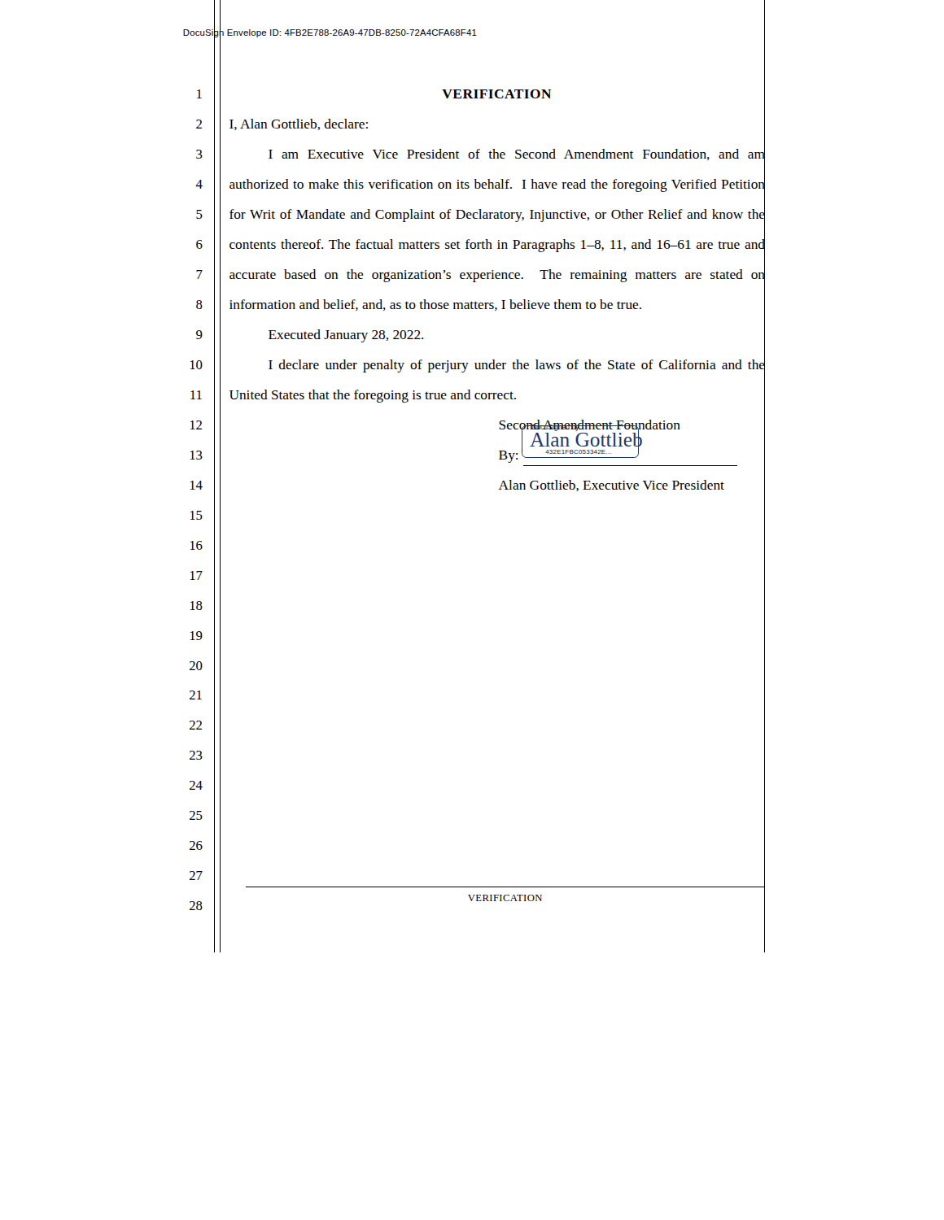DocuSign Envelope ID: 4FB2E788-26A9-47DB-8250-72A4CFA68F41
1
2
3
4
5
6
7
8
9
10
11
12
13
14
15
16
17
18
19
20
21
22
23
24
25
26
27
28
VERIFICATION
I, Alan Gottlieb, declare:
I am Executive Vice President of the Second Amendment Foundation, and am authorized to make this verification on its behalf. I have read the foregoing Verified Petition for Writ of Mandate and Complaint of Declaratory, Injunctive, or Other Relief and know the contents thereof. The factual matters set forth in Paragraphs 1–8, 11, and 16–61 are true and accurate based on the organization’s experience. The remaining matters are stated on information and belief, and, as to those matters, I believe them to be true.
Executed January 28, 2022.
I declare under penalty of perjury under the laws of the State of California and the United States that the foregoing is true and correct.
Second Amendment Foundation
By:
DocuSigned by:
Alan Gottlieb
432E1FBC053342E...
Alan Gottlieb, Executive Vice President
VERIFICATION